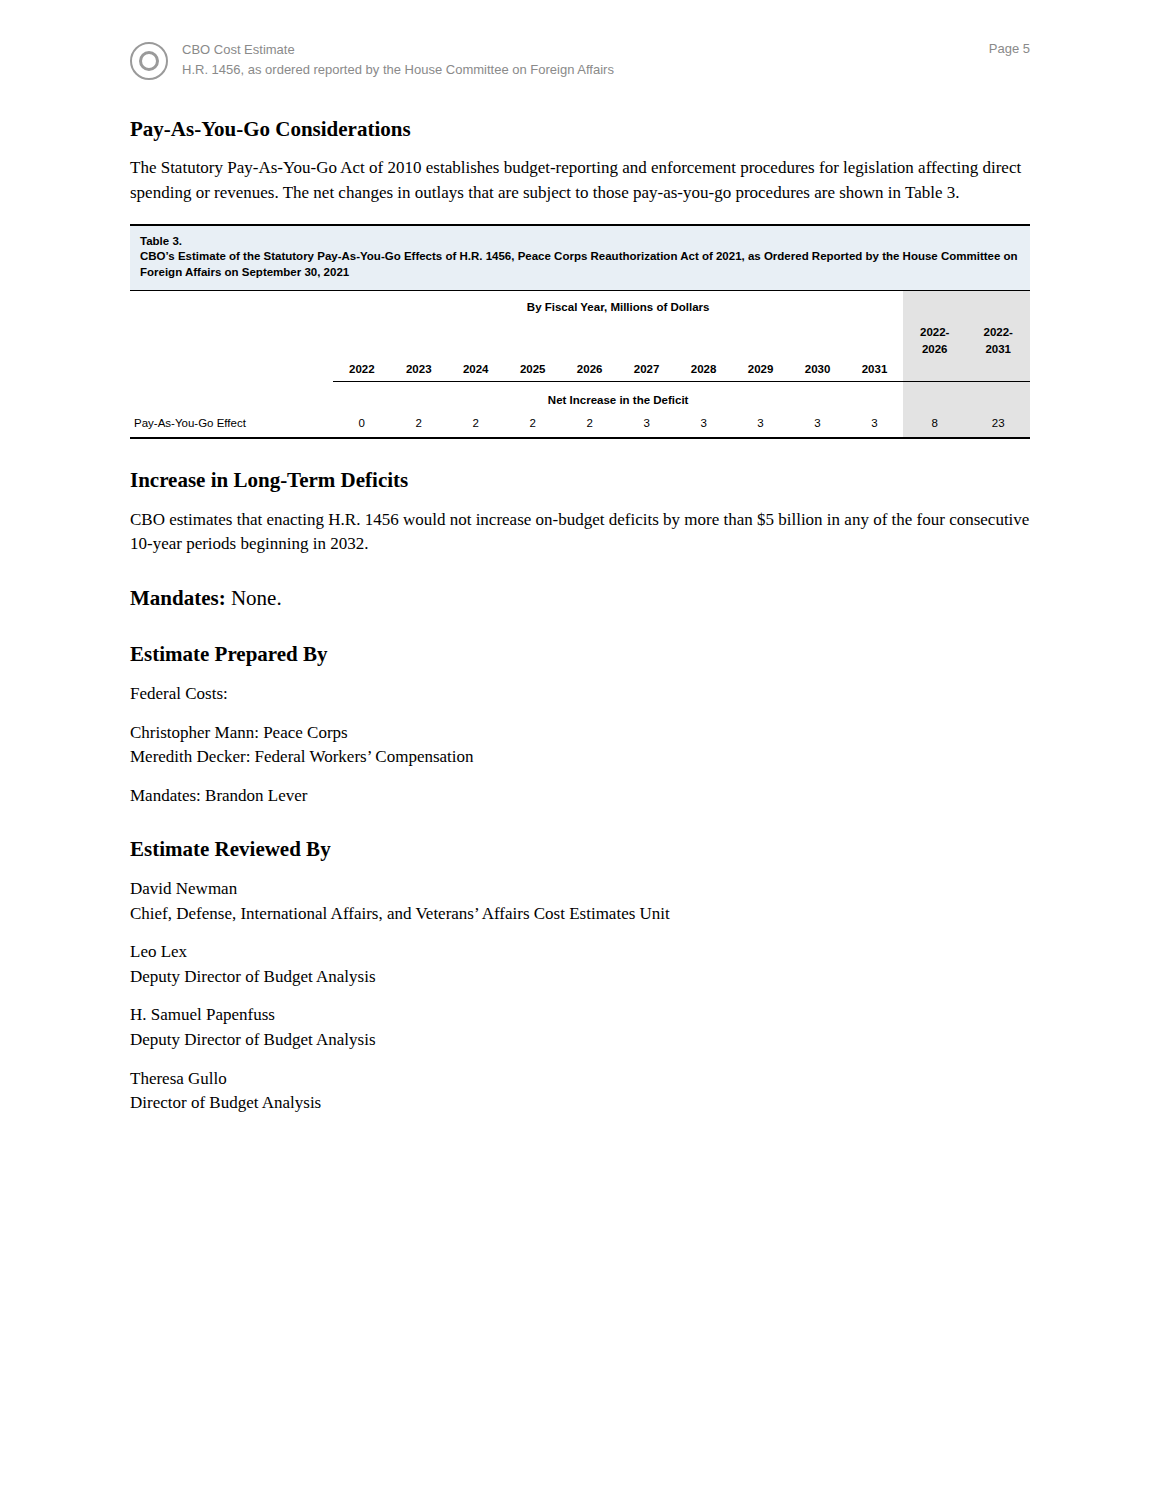CBO Cost Estimate
H.R. 1456, as ordered reported by the House Committee on Foreign Affairs
Page 5
Pay-As-You-Go Considerations
The Statutory Pay-As-You-Go Act of 2010 establishes budget-reporting and enforcement procedures for legislation affecting direct spending or revenues. The net changes in outlays that are subject to those pay-as-you-go procedures are shown in Table 3.
Table 3. CBO’s Estimate of the Statutory Pay-As-You-Go Effects of H.R. 1456, Peace Corps Reauthorization Act of 2021, as Ordered Reported by the House Committee on Foreign Affairs on September 30, 2021
| | By Fiscal Year, Millions of Dollars | | |
| | | | | | | | | | | | 2022- 2026 | 2022- 2031 |
| | 2022 | 2023 | 2024 | 2025 | 2026 | 2027 | 2028 | 2029 | 2030 | 2031 | | |
| | Net Increase in the Deficit | | |
| Pay-As-You-Go Effect | 0 | 2 | 2 | 2 | 2 | 3 | 3 | 3 | 3 | 3 | 8 | 23 |
Increase in Long-Term Deficits
CBO estimates that enacting H.R. 1456 would not increase on-budget deficits by more than $5 billion in any of the four consecutive 10-year periods beginning in 2032.
Mandates: None.
Estimate Prepared By
Federal Costs:
Christopher Mann: Peace Corps
Meredith Decker: Federal Workers’ Compensation
Mandates: Brandon Lever
Estimate Reviewed By
David Newman
Chief, Defense, International Affairs, and Veterans’ Affairs Cost Estimates Unit
Leo Lex
Deputy Director of Budget Analysis
H. Samuel Papenfuss
Deputy Director of Budget Analysis
Theresa Gullo
Director of Budget Analysis